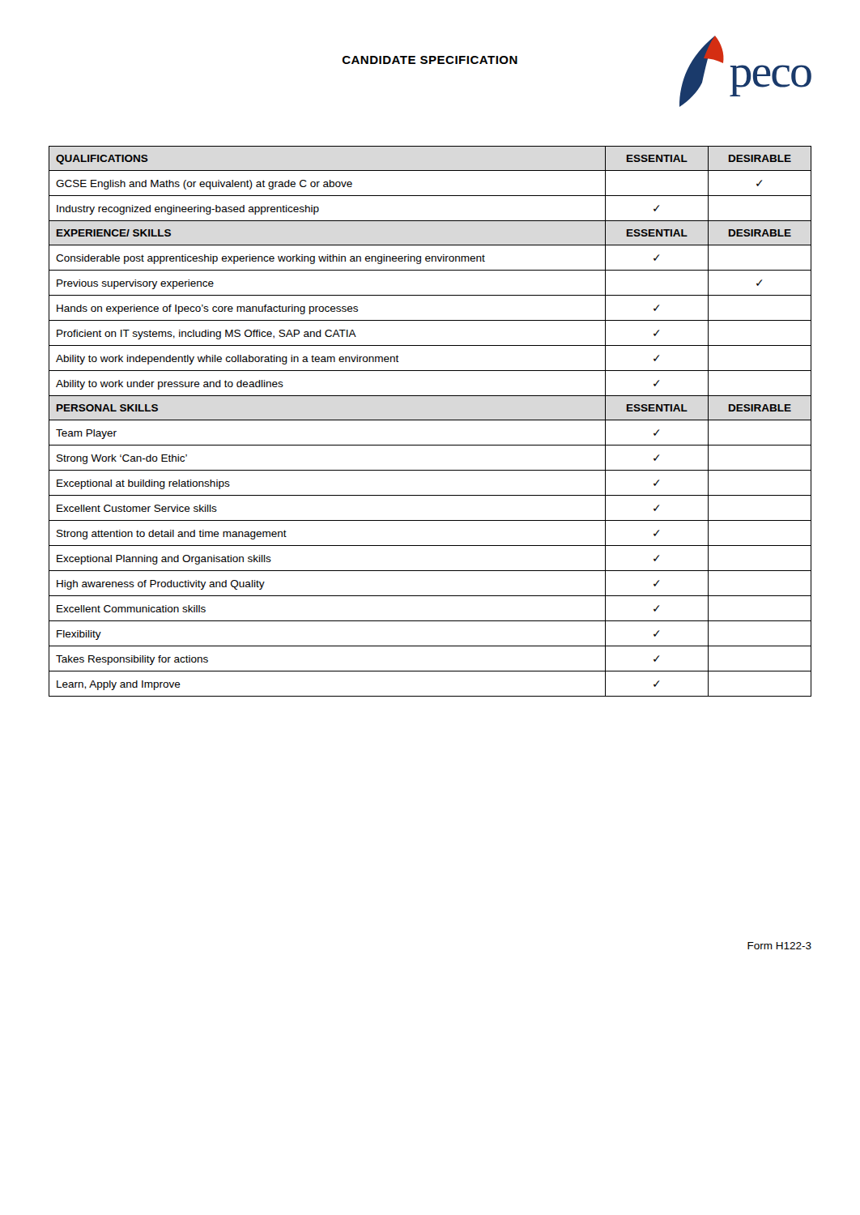CANDIDATE SPECIFICATION
peco
| QUALIFICATIONS | ESSENTIAL | DESIRABLE |
| --- | --- | --- |
| GCSE English and Maths (or equivalent) at grade C or above | | ✓ |
| Industry recognized engineering-based apprenticeship | ✓ | |
| EXPERIENCE/ SKILLS | ESSENTIAL | DESIRABLE |
| Considerable post apprenticeship experience working within an engineering environment | ✓ | |
| Previous supervisory experience | | ✓ |
| Hands on experience of Ipeco’s core manufacturing processes | ✓ | |
| Proficient on IT systems, including MS Office, SAP and CATIA | ✓ | |
| Ability to work independently while collaborating in a team environment | ✓ | |
| Ability to work under pressure and to deadlines | ✓ | |
| PERSONAL SKILLS | ESSENTIAL | DESIRABLE |
| Team Player | ✓ | |
| Strong Work ‘Can-do Ethic’ | ✓ | |
| Exceptional at building relationships | ✓ | |
| Excellent Customer Service skills | ✓ | |
| Strong attention to detail and time management | ✓ | |
| Exceptional Planning and Organisation skills | ✓ | |
| High awareness of Productivity and Quality | ✓ | |
| Excellent Communication skills | ✓ | |
| Flexibility | ✓ | |
| Takes Responsibility for actions | ✓ | |
| Learn, Apply and Improve | ✓ | |
Form H122-3